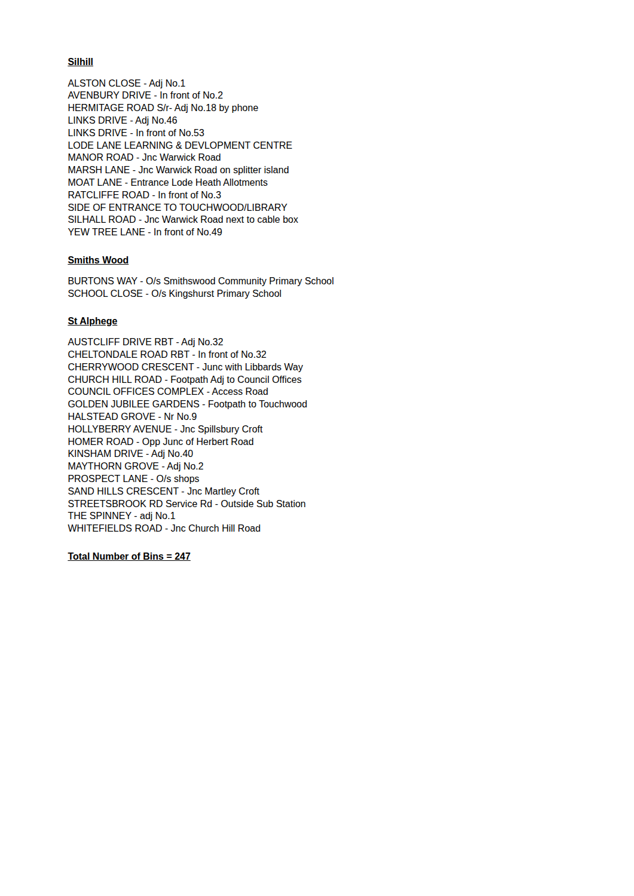Silhill
ALSTON CLOSE - Adj No.1
AVENBURY DRIVE - In front of No.2
HERMITAGE ROAD S/r- Adj No.18 by phone
LINKS DRIVE - Adj No.46
LINKS DRIVE - In front of No.53
LODE LANE LEARNING & DEVLOPMENT CENTRE
MANOR ROAD - Jnc Warwick Road
MARSH LANE - Jnc Warwick Road on splitter island
MOAT LANE - Entrance Lode Heath Allotments
RATCLIFFE ROAD - In front of No.3
SIDE OF ENTRANCE TO TOUCHWOOD/LIBRARY
SILHALL ROAD - Jnc Warwick Road next to cable box
YEW TREE LANE - In front of No.49
Smiths Wood
BURTONS WAY - O/s Smithswood Community Primary School
SCHOOL CLOSE - O/s Kingshurst Primary School
St Alphege
AUSTCLIFF DRIVE RBT - Adj No.32
CHELTONDALE ROAD RBT - In front of No.32
CHERRYWOOD CRESCENT - Junc with Libbards Way
CHURCH HILL ROAD - Footpath Adj to Council Offices
COUNCIL OFFICES COMPLEX - Access Road
GOLDEN JUBILEE GARDENS - Footpath to Touchwood
HALSTEAD GROVE - Nr No.9
HOLLYBERRY AVENUE - Jnc Spillsbury Croft
HOMER ROAD - Opp Junc of Herbert Road
KINSHAM DRIVE - Adj No.40
MAYTHORN GROVE - Adj No.2
PROSPECT LANE - O/s shops
SAND HILLS CRESCENT - Jnc Martley Croft
STREETSBROOK RD Service Rd - Outside Sub Station
THE SPINNEY - adj No.1
WHITEFIELDS ROAD - Jnc Church Hill Road
Total Number of Bins = 247